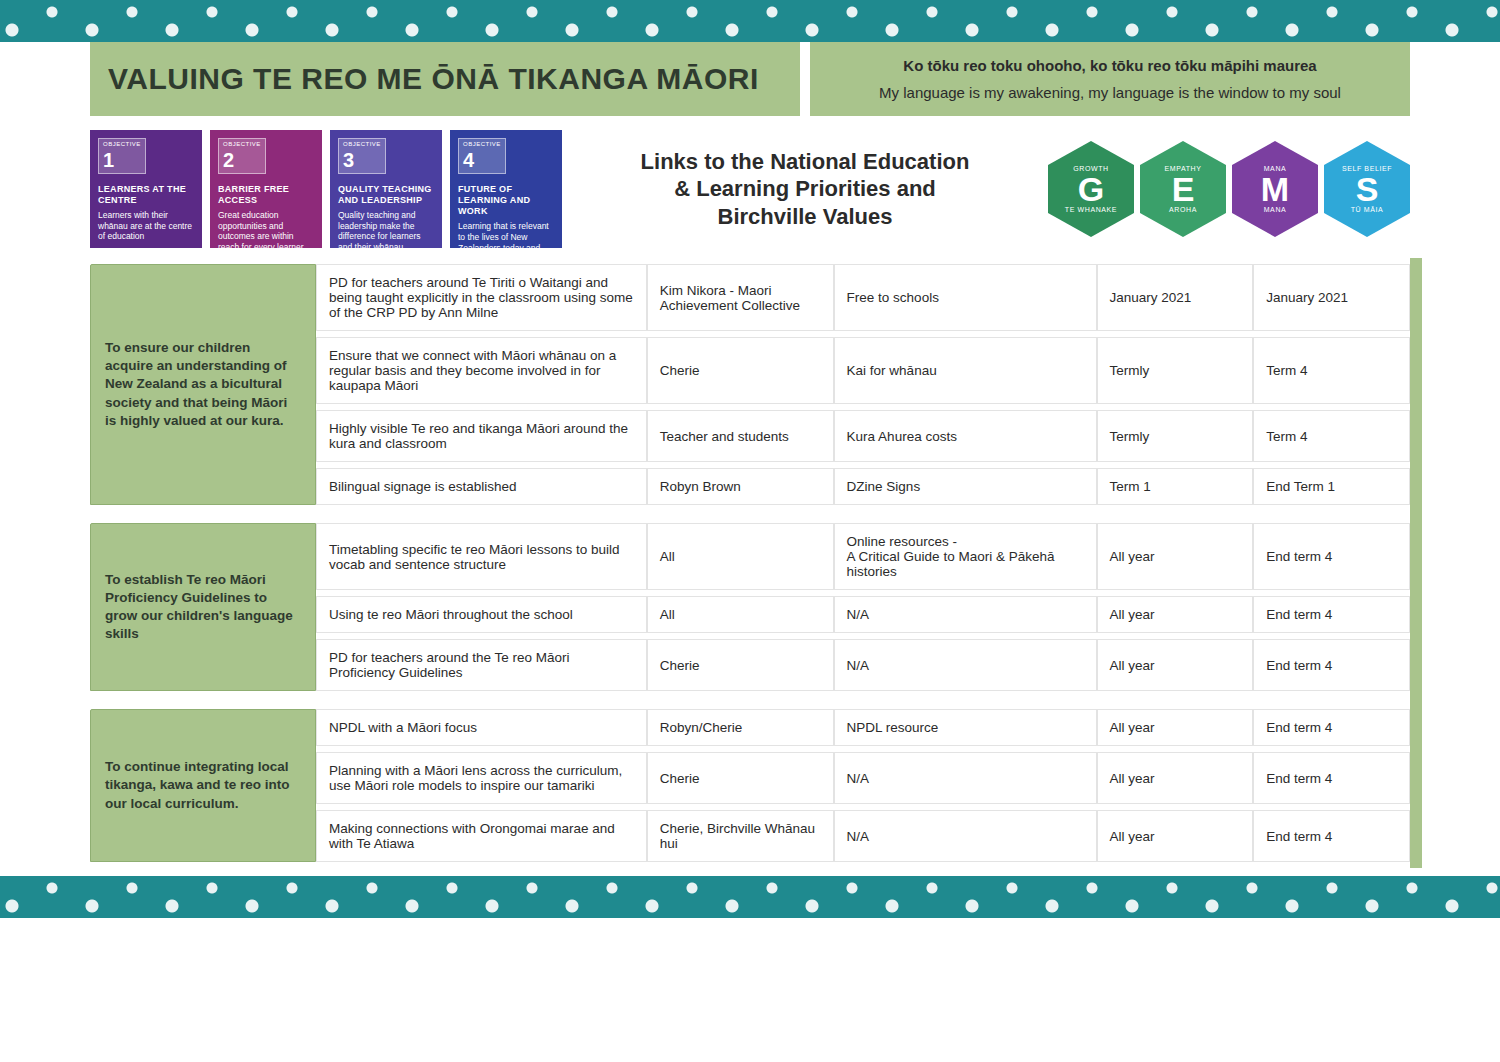Valuing Te Reo me ōnā Tikanga Māori
Ko tōku reo toku ohooho, ko tōku reo tōku māpihi maurea
My language is my awakening, my language is the window to my soul
Objective1
Learners at the centre
Learners with their whānau are at the centre of education
Objective2
Barrier free access
Great education opportunities and outcomes are within reach for every learner
Objective3
Quality teaching and leadership
Quality teaching and leadership make the difference for learners and their whānau
Objective4
Future of learning and work
Learning that is relevant to the lives of New Zealanders today and throughout their lives
Links to the National Education
& Learning Priorities and
Birchville Values
Growth GTe Whanake
Empathy EAroha
Mana MMana
Self Belief STū Māia
| To ensure our children acquire an understanding of New Zealand as a bicultural society and that being Māori is highly valued at our kura. | PD for teachers around Te Tiriti o Waitangi and being taught explicitly in the classroom using some of the CRP PD by Ann Milne | Kim Nikora - Maori Achievement Collective | Free to schools | January 2021 | January 2021 |
| Ensure that we connect with Māori whānau on a regular basis and they become involved in for kaupapa Māori | Cherie | Kai for whānau | Termly | Term 4 |
| Highly visible Te reo and tikanga Māori around the kura and classroom | Teacher and students | Kura Ahurea costs | Termly | Term 4 |
| Bilingual signage is established | Robyn Brown | DZine Signs | Term 1 | End Term 1 |
| To establish Te reo Māori Proficiency Guidelines to grow our children's language skills | Timetabling specific te reo Māori lessons to build vocab and sentence structure | All | Online resources - A Critical Guide to Maori & Pākehā histories | All year | End term 4 |
| Using te reo Māori throughout the school | All | N/A | All year | End term 4 |
| PD for teachers around the Te reo Māori Proficiency Guidelines | Cherie | N/A | All year | End term 4 |
| To continue integrating local tikanga, kawa and te reo into our local curriculum. | NPDL with a Māori focus | Robyn/Cherie | NPDL resource | All year | End term 4 |
| Planning with a Māori lens across the curriculum, use Māori role models to inspire our tamariki | Cherie | N/A | All year | End term 4 |
| Making connections with Orongomai marae and with Te Atiawa | Cherie, Birchville Whānau hui | N/A | All year | End term 4 |